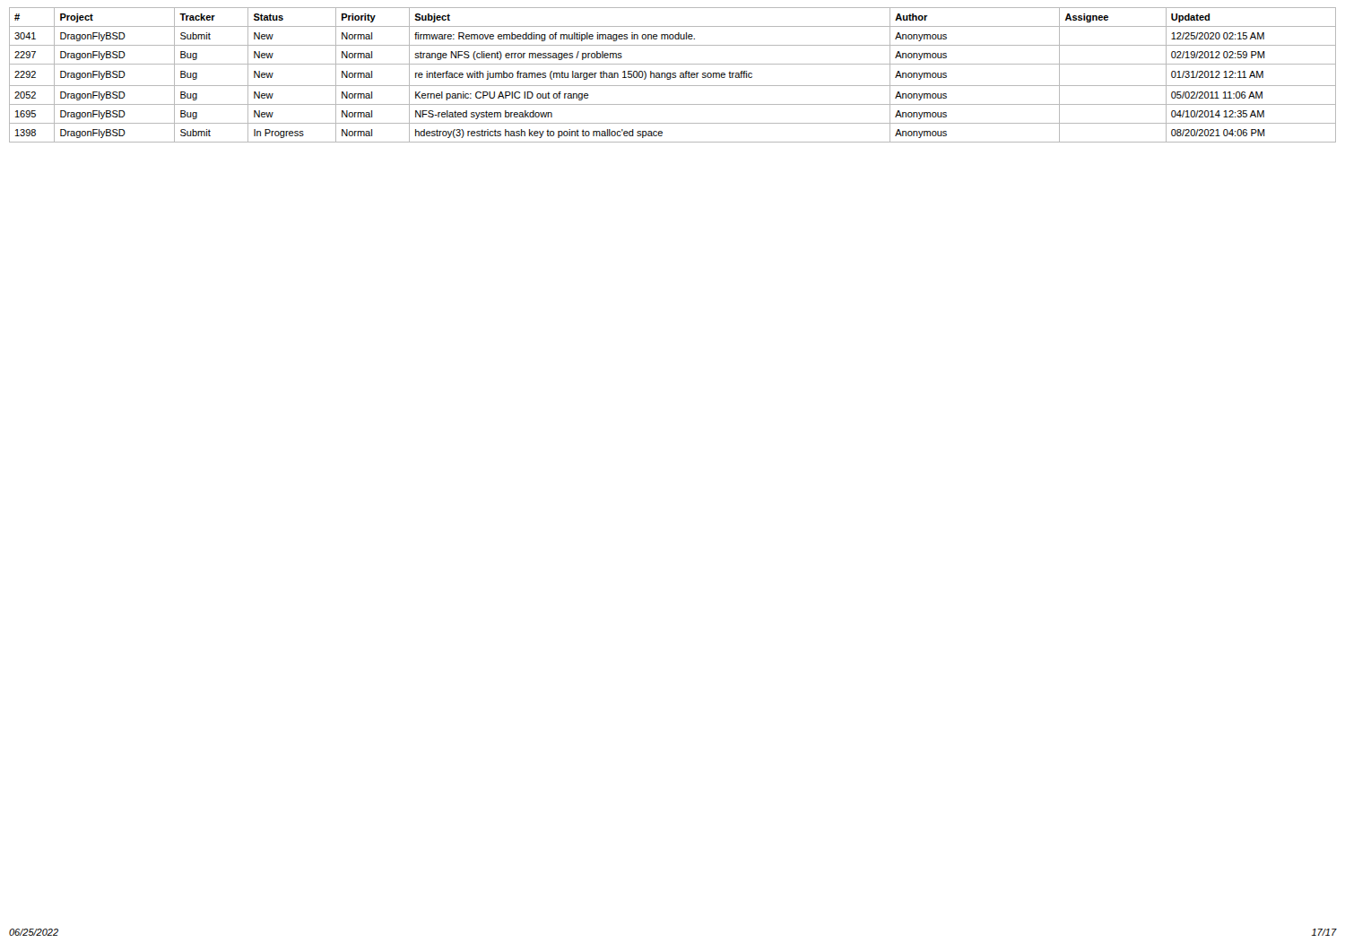| # | Project | Tracker | Status | Priority | Subject | Author | Assignee | Updated |
| --- | --- | --- | --- | --- | --- | --- | --- | --- |
| 3041 | DragonFlyBSD | Submit | New | Normal | firmware: Remove embedding of multiple images in one module. | Anonymous | | 12/25/2020 02:15 AM |
| 2297 | DragonFlyBSD | Bug | New | Normal | strange NFS (client) error messages / problems | Anonymous | | 02/19/2012 02:59 PM |
| 2292 | DragonFlyBSD | Bug | New | Normal | re interface with jumbo frames (mtu larger than 1500) hangs after some traffic | Anonymous | | 01/31/2012 12:11 AM |
| 2052 | DragonFlyBSD | Bug | New | Normal | Kernel panic: CPU APIC ID out of range | Anonymous | | 05/02/2011 11:06 AM |
| 1695 | DragonFlyBSD | Bug | New | Normal | NFS-related system breakdown | Anonymous | | 04/10/2014 12:35 AM |
| 1398 | DragonFlyBSD | Submit | In Progress | Normal | hdestroy(3) restricts hash key to point to malloc'ed space | Anonymous | | 08/20/2021 04:06 PM |
06/25/2022 17/17